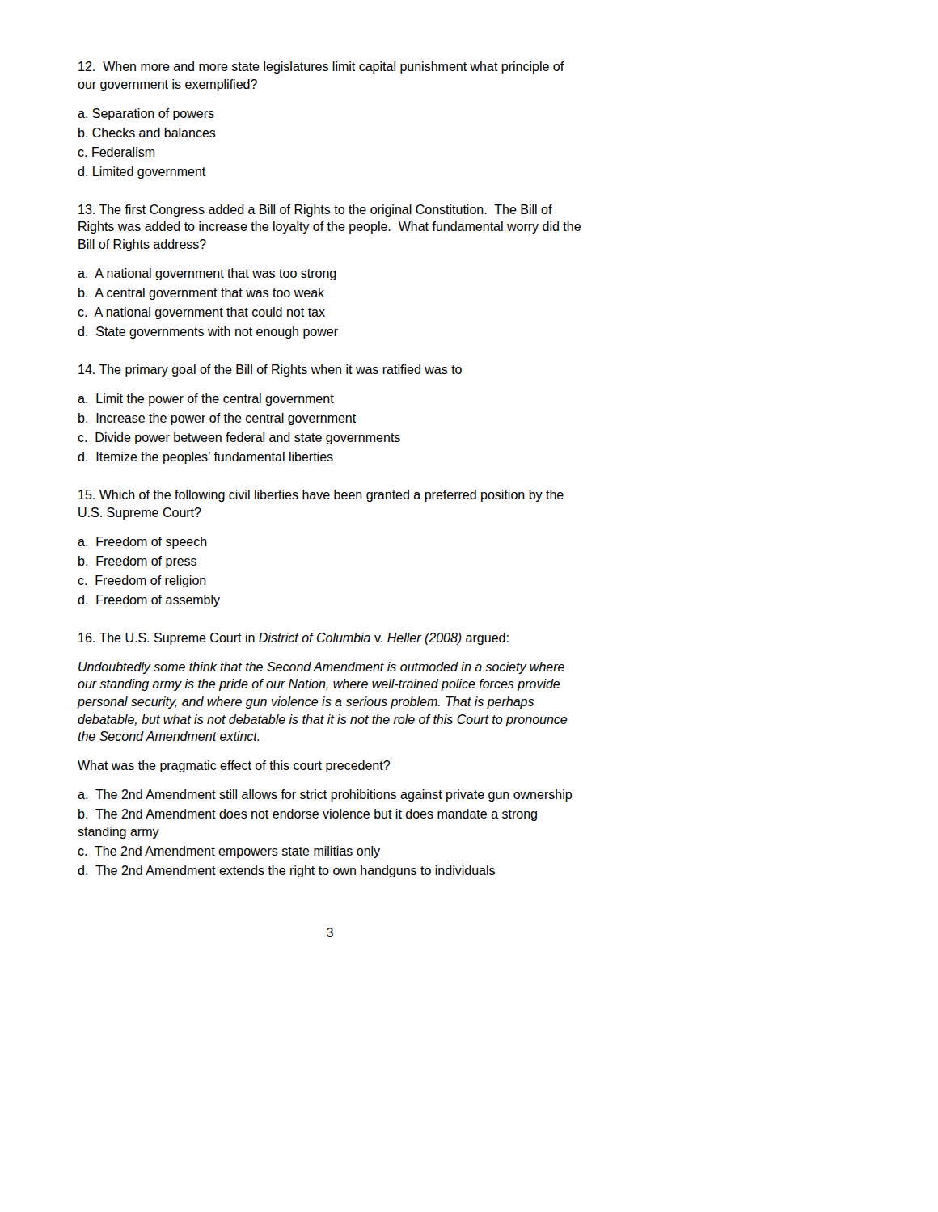12. When more and more state legislatures limit capital punishment what principle of our government is exemplified?
a. Separation of powers
b. Checks and balances
c. Federalism
d. Limited government
13. The first Congress added a Bill of Rights to the original Constitution. The Bill of Rights was added to increase the loyalty of the people. What fundamental worry did the Bill of Rights address?
a. A national government that was too strong
b. A central government that was too weak
c. A national government that could not tax
d. State governments with not enough power
14. The primary goal of the Bill of Rights when it was ratified was to
a. Limit the power of the central government
b. Increase the power of the central government
c. Divide power between federal and state governments
d. Itemize the peoples’ fundamental liberties
15. Which of the following civil liberties have been granted a preferred position by the U.S. Supreme Court?
a. Freedom of speech
b. Freedom of press
c. Freedom of religion
d. Freedom of assembly
16. The U.S. Supreme Court in District of Columbia v. Heller (2008) argued:
Undoubtedly some think that the Second Amendment is outmoded in a society where our standing army is the pride of our Nation, where well-trained police forces provide personal security, and where gun violence is a serious problem. That is perhaps debatable, but what is not debatable is that it is not the role of this Court to pronounce the Second Amendment extinct.
What was the pragmatic effect of this court precedent?
a. The 2nd Amendment still allows for strict prohibitions against private gun ownership
b. The 2nd Amendment does not endorse violence but it does mandate a strong standing army
c. The 2nd Amendment empowers state militias only
d. The 2nd Amendment extends the right to own handguns to individuals
3